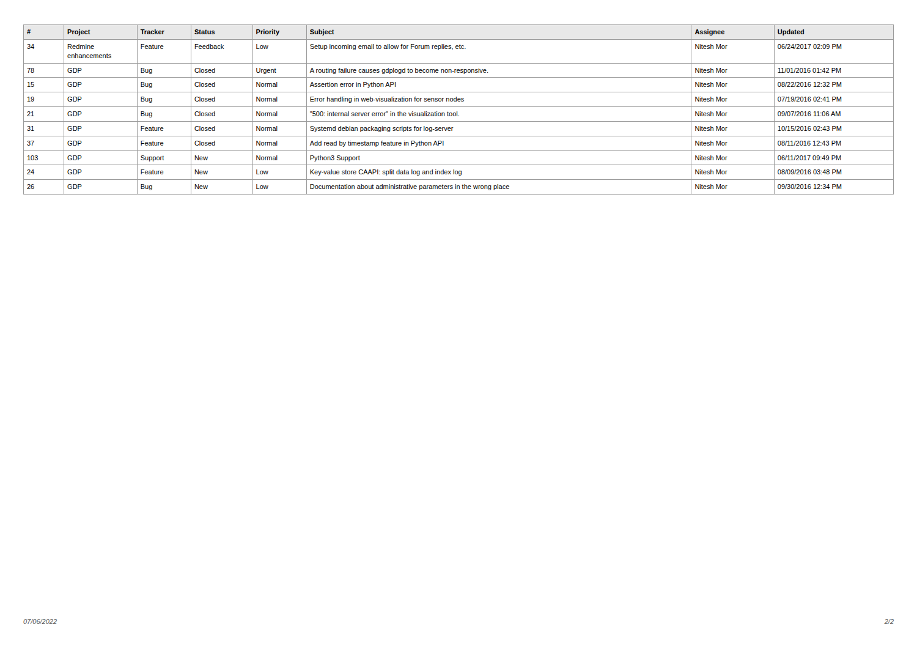| # | Project | Tracker | Status | Priority | Subject | Assignee | Updated |
| --- | --- | --- | --- | --- | --- | --- | --- |
| 34 | Redmine enhancements | Feature | Feedback | Low | Setup incoming email to allow for Forum replies, etc. | Nitesh Mor | 06/24/2017 02:09 PM |
| 78 | GDP | Bug | Closed | Urgent | A routing failure causes gdplogd to become non-responsive. | Nitesh Mor | 11/01/2016 01:42 PM |
| 15 | GDP | Bug | Closed | Normal | Assertion error in Python API | Nitesh Mor | 08/22/2016 12:32 PM |
| 19 | GDP | Bug | Closed | Normal | Error handling in web-visualization for sensor nodes | Nitesh Mor | 07/19/2016 02:41 PM |
| 21 | GDP | Bug | Closed | Normal | "500: internal server error" in the visualization tool. | Nitesh Mor | 09/07/2016 11:06 AM |
| 31 | GDP | Feature | Closed | Normal | Systemd debian packaging scripts for log-server | Nitesh Mor | 10/15/2016 02:43 PM |
| 37 | GDP | Feature | Closed | Normal | Add read by timestamp feature in Python API | Nitesh Mor | 08/11/2016 12:43 PM |
| 103 | GDP | Support | New | Normal | Python3 Support | Nitesh Mor | 06/11/2017 09:49 PM |
| 24 | GDP | Feature | New | Low | Key-value store CAAPI: split data log and index log | Nitesh Mor | 08/09/2016 03:48 PM |
| 26 | GDP | Bug | New | Low | Documentation about administrative parameters in the wrong place | Nitesh Mor | 09/30/2016 12:34 PM |
07/06/2022 2/2